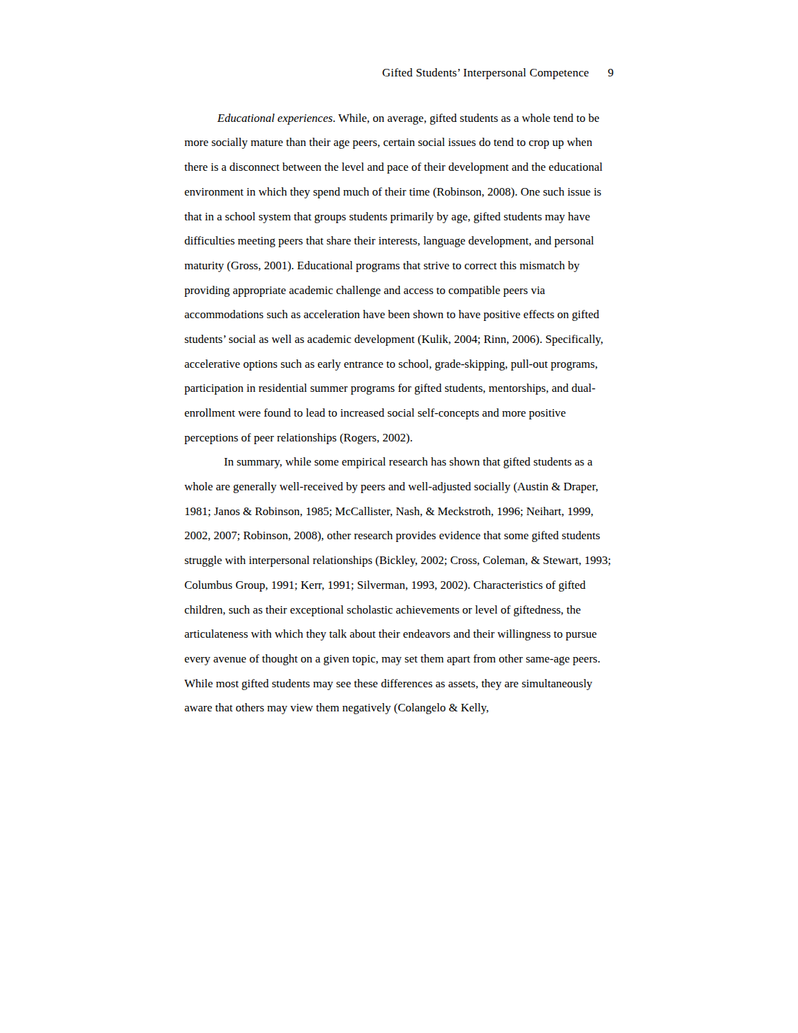Gifted Students’ Interpersonal Competence 9
Educational experiences. While, on average, gifted students as a whole tend to be more socially mature than their age peers, certain social issues do tend to crop up when there is a disconnect between the level and pace of their development and the educational environment in which they spend much of their time (Robinson, 2008). One such issue is that in a school system that groups students primarily by age, gifted students may have difficulties meeting peers that share their interests, language development, and personal maturity (Gross, 2001). Educational programs that strive to correct this mismatch by providing appropriate academic challenge and access to compatible peers via accommodations such as acceleration have been shown to have positive effects on gifted students’ social as well as academic development (Kulik, 2004; Rinn, 2006). Specifically, accelerative options such as early entrance to school, grade-skipping, pull-out programs, participation in residential summer programs for gifted students, mentorships, and dual-enrollment were found to lead to increased social self-concepts and more positive perceptions of peer relationships (Rogers, 2002).
In summary, while some empirical research has shown that gifted students as a whole are generally well-received by peers and well-adjusted socially (Austin & Draper, 1981; Janos & Robinson, 1985; McCallister, Nash, & Meckstroth, 1996; Neihart, 1999, 2002, 2007; Robinson, 2008), other research provides evidence that some gifted students struggle with interpersonal relationships (Bickley, 2002; Cross, Coleman, & Stewart, 1993; Columbus Group, 1991; Kerr, 1991; Silverman, 1993, 2002). Characteristics of gifted children, such as their exceptional scholastic achievements or level of giftedness, the articulateness with which they talk about their endeavors and their willingness to pursue every avenue of thought on a given topic, may set them apart from other same-age peers. While most gifted students may see these differences as assets, they are simultaneously aware that others may view them negatively (Colangelo & Kelly,